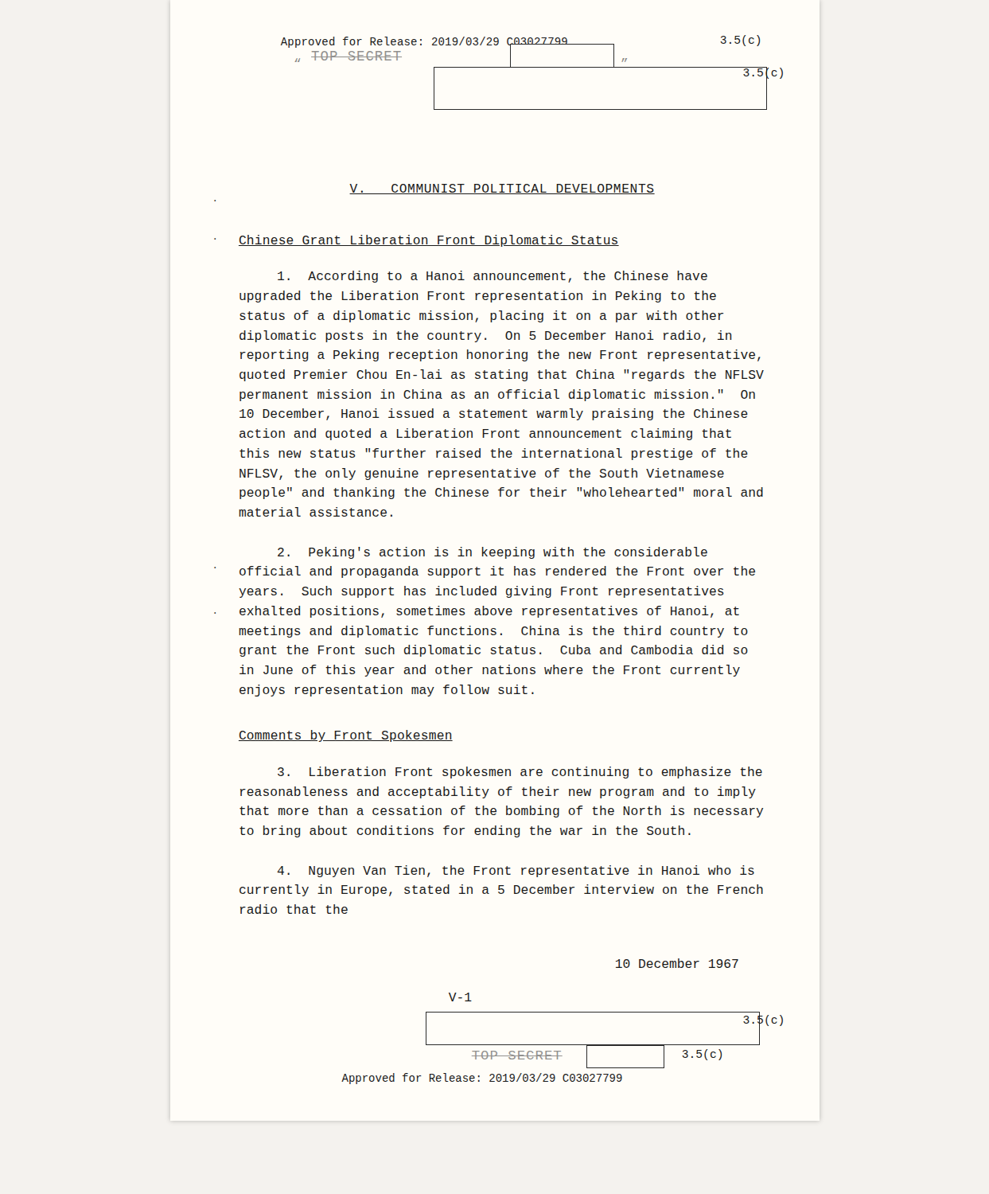Approved for Release: 2019/03/29 C03027799
TOP SECRET
“
”
3.5(c)
3.5(c)
·
·
·
·
V. COMMUNIST POLITICAL DEVELOPMENTS
Chinese Grant Liberation Front Diplomatic Status
1. According to a Hanoi announcement, the Chinese have upgraded the Liberation Front representation in Peking to the status of a diplomatic mission, placing it on a par with other diplomatic posts in the country. On 5 December Hanoi radio, in reporting a Peking reception honoring the new Front representative, quoted Premier Chou En-lai as stating that China "regards the NFLSV permanent mission in China as an official diplomatic mission." On 10 December, Hanoi issued a statement warmly praising the Chinese action and quoted a Liberation Front announcement claiming that this new status "further raised the international prestige of the NFLSV, the only genuine representative of the South Vietnamese people" and thanking the Chinese for their "wholehearted" moral and material assistance.
2. Peking's action is in keeping with the considerable official and propaganda support it has rendered the Front over the years. Such support has included giving Front representatives exhalted positions, sometimes above representatives of Hanoi, at meetings and diplomatic functions. China is the third country to grant the Front such diplomatic status. Cuba and Cambodia did so in June of this year and other nations where the Front currently enjoys representation may follow suit.
Comments by Front Spokesmen
3. Liberation Front spokesmen are continuing to emphasize the reasonableness and acceptability of their new program and to imply that more than a cessation of the bombing of the North is necessary to bring about conditions for ending the war in the South.
4. Nguyen Van Tien, the Front representative in Hanoi who is currently in Europe, stated in a 5 December interview on the French radio that the
10 December 1967
V-1
TOP SECRET
3.5(c)
3.5(c)
Approved for Release: 2019/03/29 C03027799